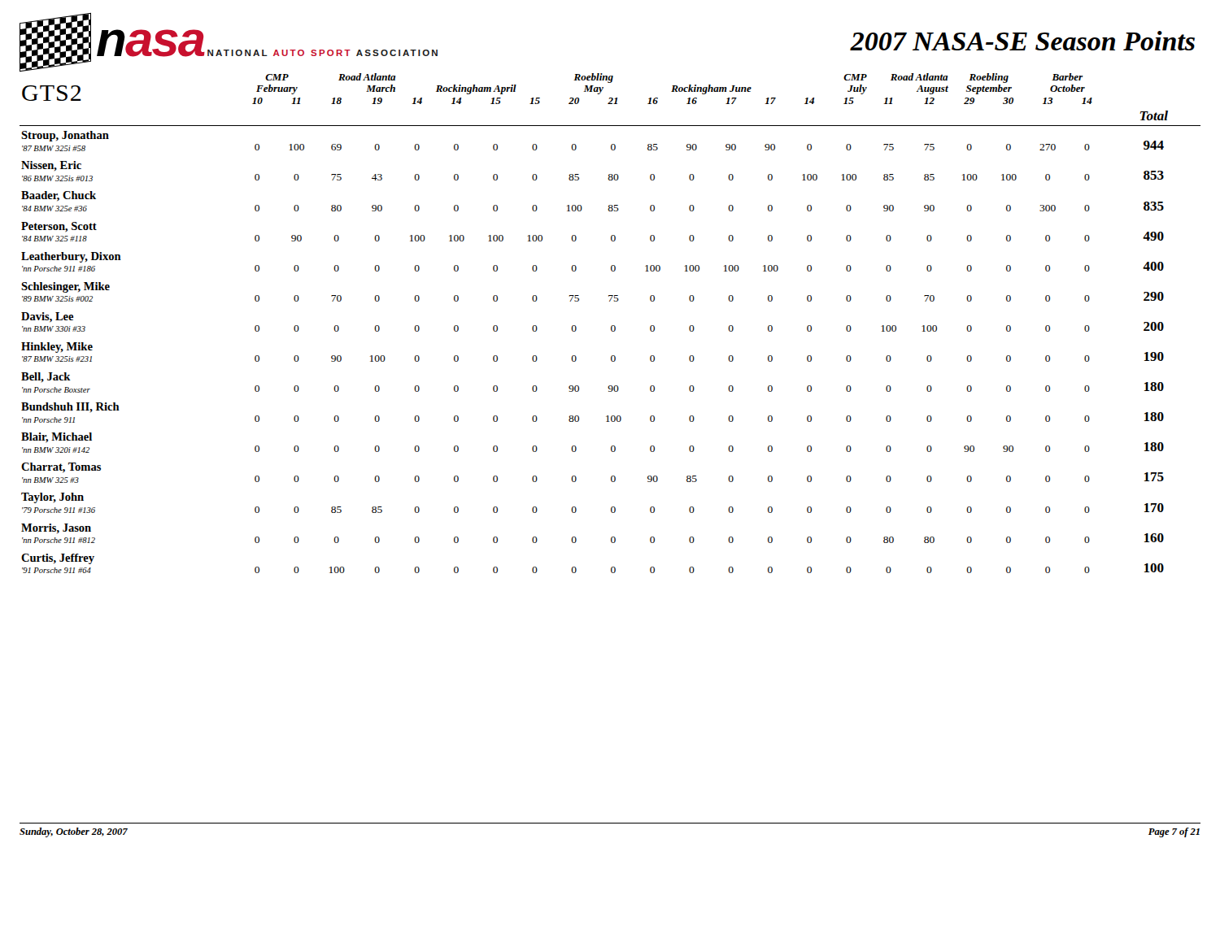nasa NATIONAL AUTO SPORT ASSOCIATION
2007 NASA-SE Season Points
| GTS2 | CMP February | Road Atlanta March | Rockingham April | Roebling May | Rockingham June | CMP July | Road Atlanta August | Roebling September | Barber October | |
| --- | --- | --- | --- | --- | --- | --- | --- | --- | --- | --- |
| 10 | 11 | 18 | 19 | 14 | 14 | 15 | 15 | 20 | 21 | 16 | 16 | 17 | 17 | 14 | 15 | 11 | 12 | 29 | 30 | 13 | 14 |
| | | Total |
| Stroup, Jonathan '87 BMW 325i #58 | 0 | 100 | 69 | 0 | 0 | 0 | 0 | 0 | 0 | 0 | 85 | 90 | 90 | 90 | 0 | 0 | 75 | 75 | 0 | 0 | 270 | 0 | 944 |
| Nissen, Eric '86 BMW 325is #013 | 0 | 0 | 75 | 43 | 0 | 0 | 0 | 0 | 85 | 80 | 0 | 0 | 0 | 0 | 100 | 100 | 85 | 85 | 100 | 100 | 0 | 0 | 853 |
| Baader, Chuck '84 BMW 325e #36 | 0 | 0 | 80 | 90 | 0 | 0 | 0 | 0 | 100 | 85 | 0 | 0 | 0 | 0 | 0 | 0 | 90 | 90 | 0 | 0 | 300 | 0 | 835 |
| Peterson, Scott '84 BMW 325 #118 | 0 | 90 | 0 | 0 | 100 | 100 | 100 | 100 | 0 | 0 | 0 | 0 | 0 | 0 | 0 | 0 | 0 | 0 | 0 | 0 | 0 | 0 | 490 |
| Leatherbury, Dixon 'nn Porsche 911 #186 | 0 | 0 | 0 | 0 | 0 | 0 | 0 | 0 | 0 | 0 | 100 | 100 | 100 | 100 | 0 | 0 | 0 | 0 | 0 | 0 | 0 | 0 | 400 |
| Schlesinger, Mike '89 BMW 325is #002 | 0 | 0 | 70 | 0 | 0 | 0 | 0 | 0 | 75 | 75 | 0 | 0 | 0 | 0 | 0 | 0 | 0 | 70 | 0 | 0 | 0 | 0 | 290 |
| Davis, Lee 'nn BMW 330i #33 | 0 | 0 | 0 | 0 | 0 | 0 | 0 | 0 | 0 | 0 | 0 | 0 | 0 | 0 | 0 | 0 | 100 | 100 | 0 | 0 | 0 | 0 | 200 |
| Hinkley, Mike '87 BMW 325is #231 | 0 | 0 | 90 | 100 | 0 | 0 | 0 | 0 | 0 | 0 | 0 | 0 | 0 | 0 | 0 | 0 | 0 | 0 | 0 | 0 | 0 | 0 | 190 |
| Bell, Jack 'nn Porsche Boxster | 0 | 0 | 0 | 0 | 0 | 0 | 0 | 0 | 90 | 90 | 0 | 0 | 0 | 0 | 0 | 0 | 0 | 0 | 0 | 0 | 0 | 0 | 180 |
| Bundshuh III, Rich 'nn Porsche 911 | 0 | 0 | 0 | 0 | 0 | 0 | 0 | 0 | 80 | 100 | 0 | 0 | 0 | 0 | 0 | 0 | 0 | 0 | 0 | 0 | 0 | 0 | 180 |
| Blair, Michael 'nn BMW 320i #142 | 0 | 0 | 0 | 0 | 0 | 0 | 0 | 0 | 0 | 0 | 0 | 0 | 0 | 0 | 0 | 0 | 0 | 0 | 90 | 90 | 0 | 0 | 180 |
| Charrat, Tomas 'nn BMW 325 #3 | 0 | 0 | 0 | 0 | 0 | 0 | 0 | 0 | 0 | 0 | 90 | 85 | 0 | 0 | 0 | 0 | 0 | 0 | 0 | 0 | 0 | 0 | 175 |
| Taylor, John '79 Porsche 911 #136 | 0 | 0 | 85 | 85 | 0 | 0 | 0 | 0 | 0 | 0 | 0 | 0 | 0 | 0 | 0 | 0 | 0 | 0 | 0 | 0 | 0 | 0 | 170 |
| Morris, Jason 'nn Porsche 911 #812 | 0 | 0 | 0 | 0 | 0 | 0 | 0 | 0 | 0 | 0 | 0 | 0 | 0 | 0 | 0 | 0 | 80 | 80 | 0 | 0 | 0 | 0 | 160 |
| Curtis, Jeffrey '91 Porsche 911 #64 | 0 | 0 | 100 | 0 | 0 | 0 | 0 | 0 | 0 | 0 | 0 | 0 | 0 | 0 | 0 | 0 | 0 | 0 | 0 | 0 | 0 | 0 | 100 |
Sunday, October 28, 2007
Page 7 of 21